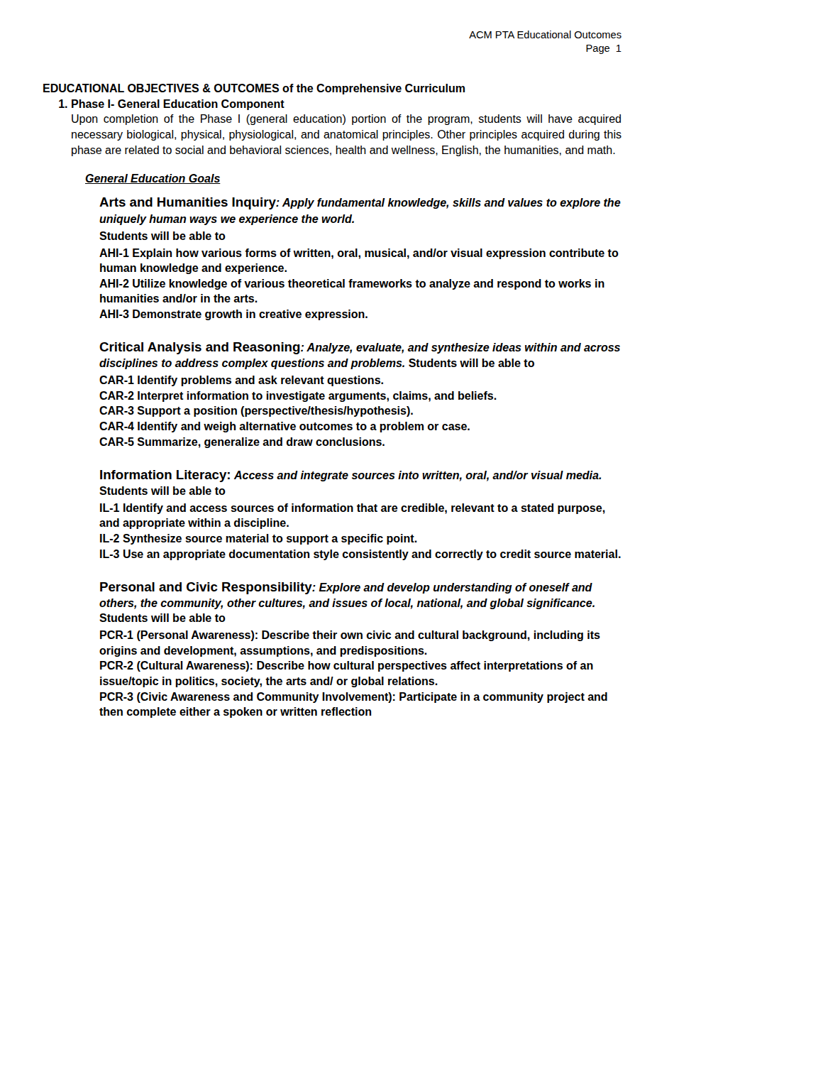ACM PTA Educational Outcomes
Page 1
EDUCATIONAL OBJECTIVES & OUTCOMES of the Comprehensive Curriculum
Phase I- General Education Component
Upon completion of the Phase I (general education) portion of the program, students will have acquired necessary biological, physical, physiological, and anatomical principles. Other principles acquired during this phase are related to social and behavioral sciences, health and wellness, English, the humanities, and math.
General Education Goals
Arts and Humanities Inquiry: Apply fundamental knowledge, skills and values to explore the uniquely human ways we experience the world.
Students will be able to
AHI-1 Explain how various forms of written, oral, musical, and/or visual expression contribute to human knowledge and experience.
AHI-2 Utilize knowledge of various theoretical frameworks to analyze and respond to works in humanities and/or in the arts.
AHI-3 Demonstrate growth in creative expression.
Critical Analysis and Reasoning: Analyze, evaluate, and synthesize ideas within and across disciplines to address complex questions and problems. Students will be able to
CAR-1 Identify problems and ask relevant questions.
CAR-2 Interpret information to investigate arguments, claims, and beliefs.
CAR-3 Support a position (perspective/thesis/hypothesis).
CAR-4 Identify and weigh alternative outcomes to a problem or case.
CAR-5 Summarize, generalize and draw conclusions.
Information Literacy: Access and integrate sources into written, oral, and/or visual media. Students will be able to
IL-1 Identify and access sources of information that are credible, relevant to a stated purpose, and appropriate within a discipline.
IL-2 Synthesize source material to support a specific point.
IL-3 Use an appropriate documentation style consistently and correctly to credit source material.
Personal and Civic Responsibility: Explore and develop understanding of oneself and others, the community, other cultures, and issues of local, national, and global significance. Students will be able to
PCR-1 (Personal Awareness): Describe their own civic and cultural background, including its origins and development, assumptions, and predispositions.
PCR-2 (Cultural Awareness): Describe how cultural perspectives affect interpretations of an issue/topic in politics, society, the arts and/ or global relations.
PCR-3 (Civic Awareness and Community Involvement): Participate in a community project and then complete either a spoken or written reflection